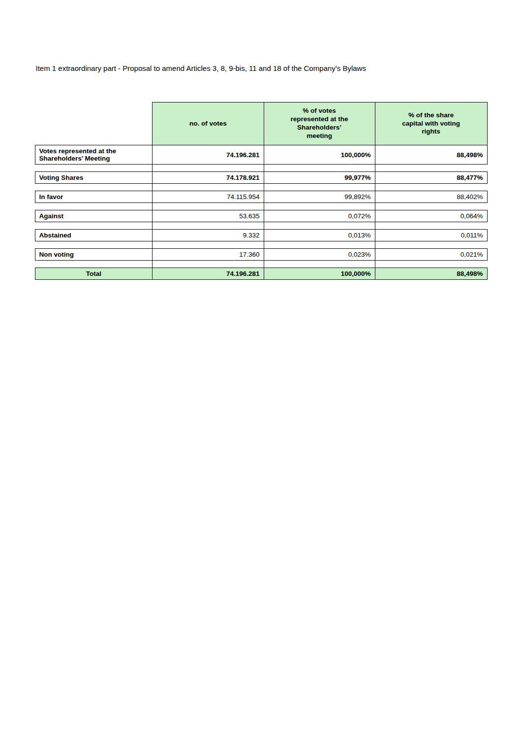Item 1 extraordinary part - Proposal to amend Articles 3, 8, 9-bis, 11 and 18 of the Company’s Bylaws
| | no. of votes | % of votes represented at the Shareholders’ meeting | % of the share capital with voting rights |
| --- | --- | --- | --- |
| Votes represented at the Shareholders’ Meeting | 74.196.281 | 100,000% | 88,498% |
| Voting Shares | 74.178.921 | 99,977% | 88,477% |
| In favor | 74.115.954 | 99,892% | 88,402% |
| Against | 53.635 | 0,072% | 0,064% |
| Abstained | 9.332 | 0,013% | 0,011% |
| Non voting | 17.360 | 0,023% | 0,021% |
| Total | 74.196.281 | 100,000% | 88,498% |